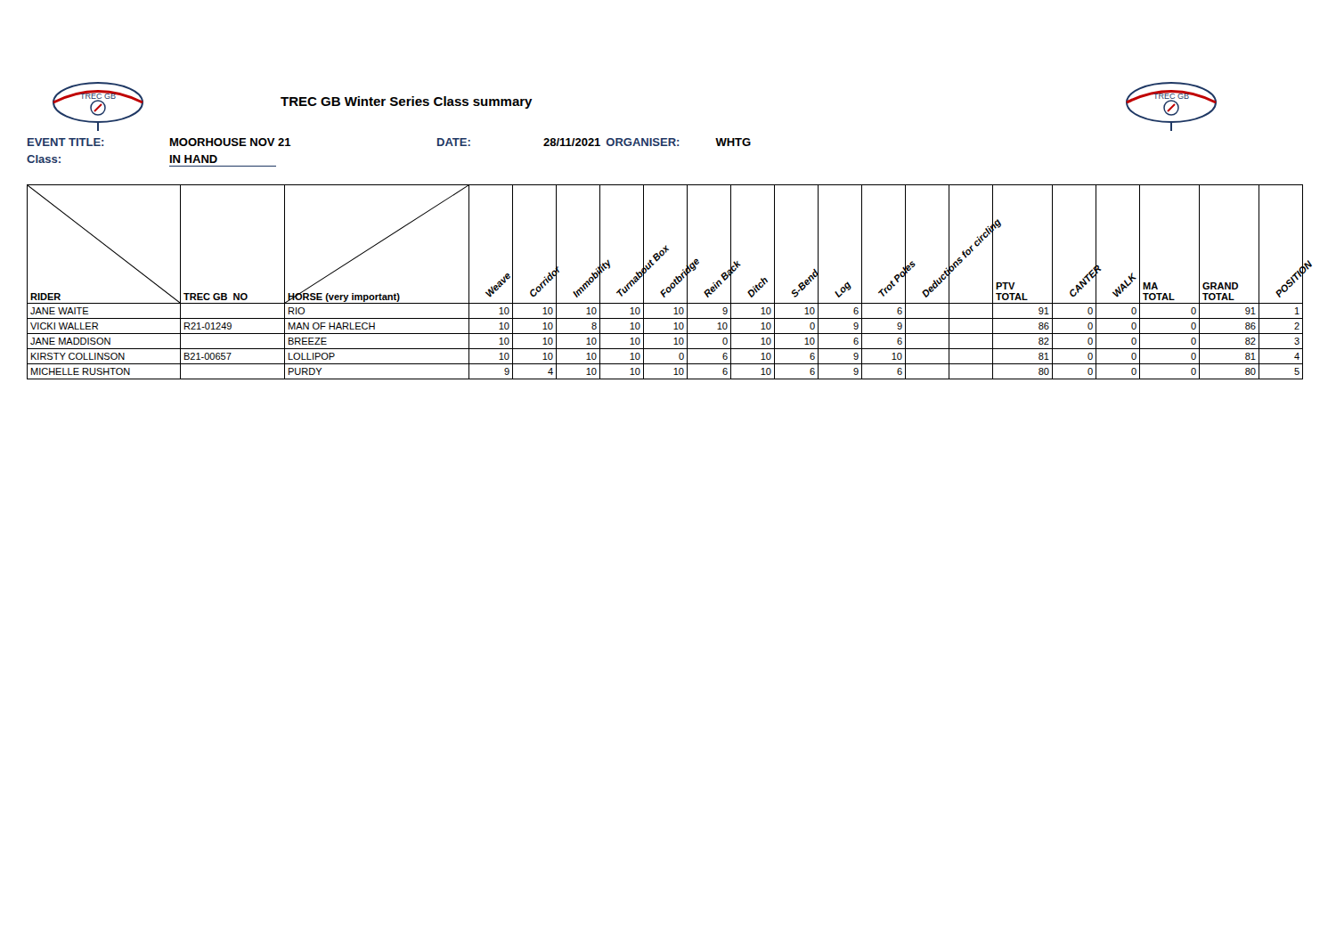TREC GB
TREC GB
TREC GB Winter Series Class summary
EVENT TITLE: MOORHOUSE NOV 21 DATE: 28/11/2021 ORGANISER: WHTG
Class: IN HAND
| RIDER | TREC GB NO | HORSE (very important) | Weave | Corridor | Immobility | Turnabout Box | Footbridge | Rein Back | Ditch | S-Bend | Log | Trot Poles | Deductions for circling | | PTV TOTAL | CANTER | WALK | MA TOTAL | GRAND TOTAL | POSITION |
| --- | --- | --- | --- | --- | --- | --- | --- | --- | --- | --- | --- | --- | --- | --- | --- | --- | --- | --- | --- | --- |
| JANE WAITE | | RIO | 10 | 10 | 10 | 10 | 10 | 9 | 10 | 10 | 6 | 6 | | | 91 | 0 | 0 | 0 | 91 | 1 |
| VICKI WALLER | R21-01249 | MAN OF HARLECH | 10 | 10 | 8 | 10 | 10 | 10 | 10 | 0 | 9 | 9 | | | 86 | 0 | 0 | 0 | 86 | 2 |
| JANE MADDISON | | BREEZE | 10 | 10 | 10 | 10 | 10 | 0 | 10 | 10 | 6 | 6 | | | 82 | 0 | 0 | 0 | 82 | 3 |
| KIRSTY COLLINSON | B21-00657 | LOLLIPOP | 10 | 10 | 10 | 10 | 0 | 6 | 10 | 6 | 9 | 10 | | | 81 | 0 | 0 | 0 | 81 | 4 |
| MICHELLE RUSHTON | | PURDY | 9 | 4 | 10 | 10 | 10 | 6 | 10 | 6 | 9 | 6 | | | 80 | 0 | 0 | 0 | 80 | 5 |